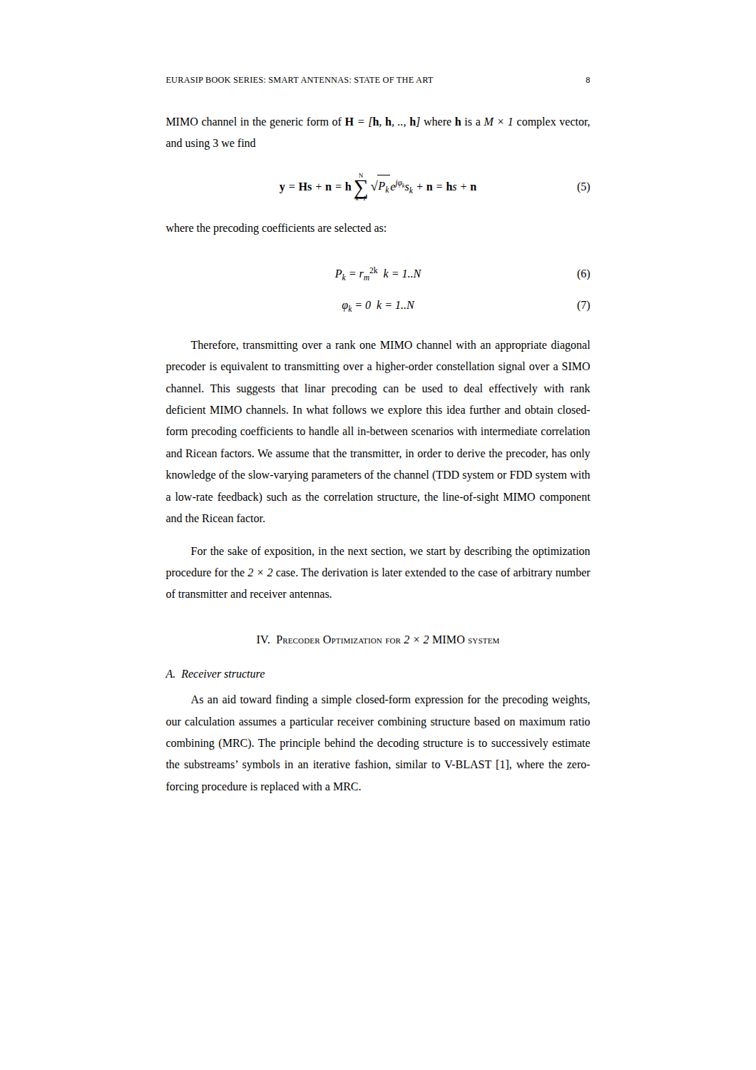EURASIP Book Series: Smart Antennas: State of the Art 8
MIMO channel in the generic form of H = [h, h, .., h] where h is a M × 1 complex vector, and using 3 we find
y = Hs + n = hN∑k=1 Pkejφksk + n = hs + n (5)
where the precoding coefficients are selected as:
Pk = rm2k k = 1..N (6)
φk = 0 k = 1..N (7)
Therefore, transmitting over a rank one MIMO channel with an appropriate diagonal precoder is equivalent to transmitting over a higher-order constellation signal over a SIMO channel. This suggests that linar precoding can be used to deal effectively with rank deficient MIMO channels. In what follows we explore this idea further and obtain closed-form precoding coefficients to handle all in-between scenarios with intermediate correlation and Ricean factors. We assume that the transmitter, in order to derive the precoder, has only knowledge of the slow-varying parameters of the channel (TDD system or FDD system with a low-rate feedback) such as the correlation structure, the line-of-sight MIMO component and the Ricean factor.
For the sake of exposition, in the next section, we start by describing the optimization procedure for the 2 × 2 case. The derivation is later extended to the case of arbitrary number of transmitter and receiver antennas.
IV. Precoder Optimization for 2 × 2 MIMO system
A. Receiver structure
As an aid toward finding a simple closed-form expression for the precoding weights, our calculation assumes a particular receiver combining structure based on maximum ratio combining (MRC). The principle behind the decoding structure is to successively estimate the substreams’ symbols in an iterative fashion, similar to V-BLAST [1], where the zero-forcing procedure is replaced with a MRC.